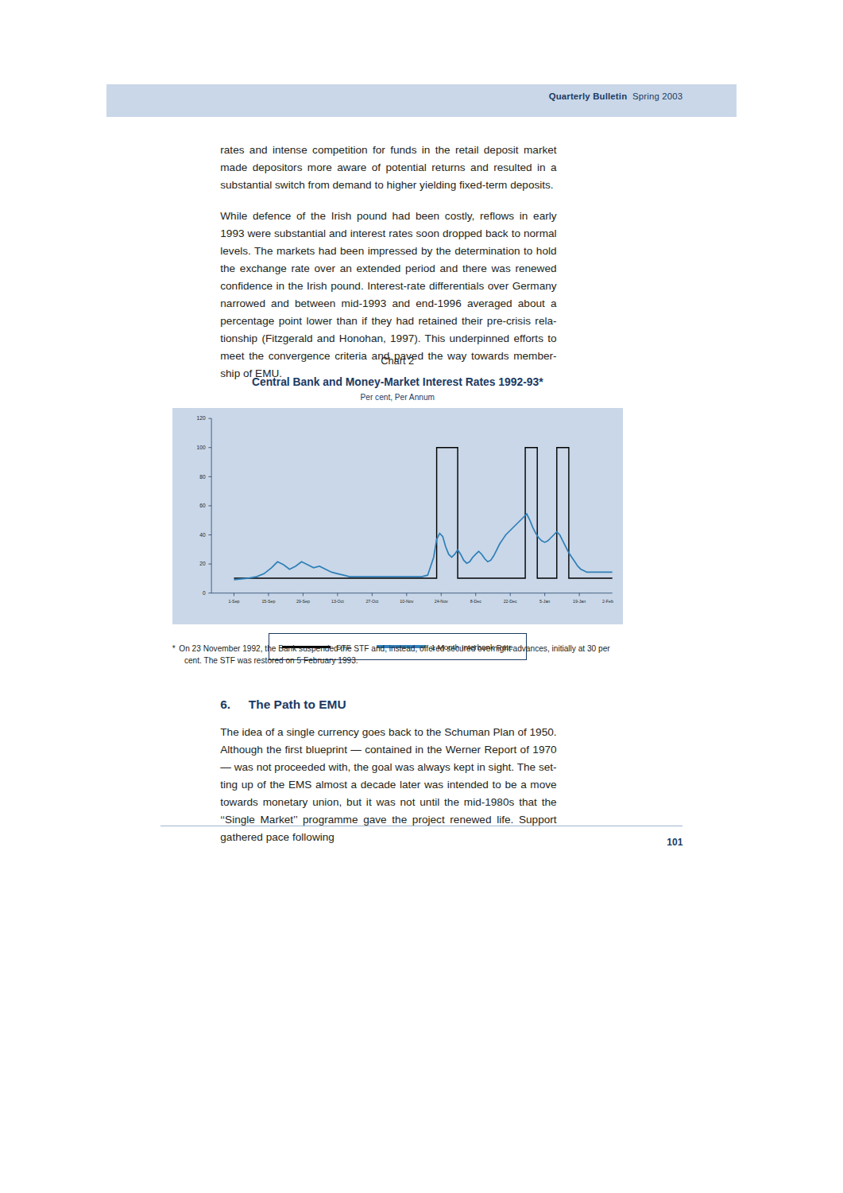Quarterly Bulletin Spring 2003
rates and intense competition for funds in the retail deposit market made depositors more aware of potential returns and resulted in a substantial switch from demand to higher yielding fixed-term deposits.
While defence of the Irish pound had been costly, reflows in early 1993 were substantial and interest rates soon dropped back to normal levels. The markets had been impressed by the determination to hold the exchange rate over an extended period and there was renewed confidence in the Irish pound. Interest-rate differentials over Germany narrowed and between mid-1993 and end-1996 averaged about a percentage point lower than if they had retained their pre-crisis relationship (Fitzgerald and Honohan, 1997). This underpinned efforts to meet the convergence criteria and paved the way towards membership of EMU.
Chart 2
Central Bank and Money-Market Interest Rates 1992-93*
Per cent, Per Annum
120 100 80 60 40 20 0 1-Sep 15-Sep 29-Sep 13-Oct 27-Oct 10-Nov 24-Nov 8-Dec 22-Dec 5-Jan 19-Jan 2-Feb
STF
1 Month Interbank Rate
*On 23 November 1992, the Bank suspended the STF and, instead, offered secured overnight advances, initially at 30 per cent. The STF was restored on 5 February 1993.
6. The Path to EMU
The idea of a single currency goes back to the Schuman Plan of 1950. Although the first blueprint — contained in the Werner Report of 1970 — was not proceeded with, the goal was always kept in sight. The setting up of the EMS almost a decade later was intended to be a move towards monetary union, but it was not until the mid-1980s that the ‘‘Single Market’’ programme gave the project renewed life. Support gathered pace following
101